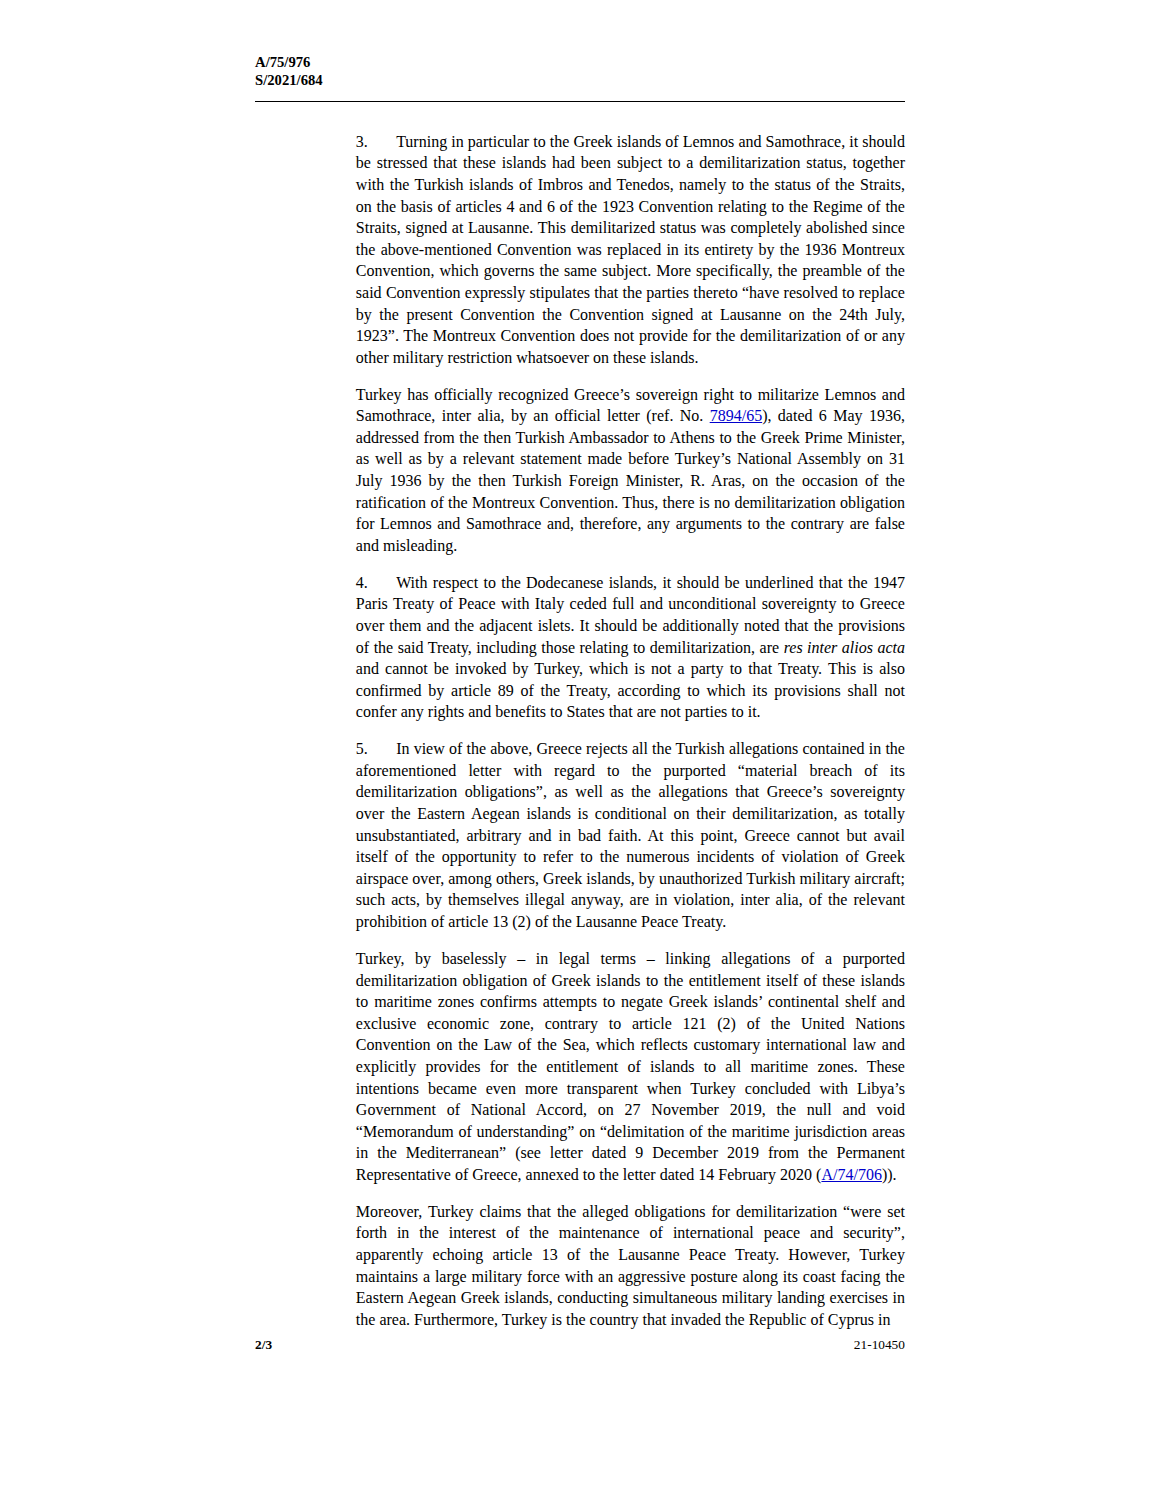A/75/976
S/2021/684
3. Turning in particular to the Greek islands of Lemnos and Samothrace, it should be stressed that these islands had been subject to a demilitarization status, together with the Turkish islands of Imbros and Tenedos, namely to the status of the Straits, on the basis of articles 4 and 6 of the 1923 Convention relating to the Regime of the Straits, signed at Lausanne. This demilitarized status was completely abolished since the above-mentioned Convention was replaced in its entirety by the 1936 Montreux Convention, which governs the same subject. More specifically, the preamble of the said Convention expressly stipulates that the parties thereto “have resolved to replace by the present Convention the Convention signed at Lausanne on the 24th July, 1923”. The Montreux Convention does not provide for the demilitarization of or any other military restriction whatsoever on these islands.
Turkey has officially recognized Greece’s sovereign right to militarize Lemnos and Samothrace, inter alia, by an official letter (ref. No. 7894/65), dated 6 May 1936, addressed from the then Turkish Ambassador to Athens to the Greek Prime Minister, as well as by a relevant statement made before Turkey’s National Assembly on 31 July 1936 by the then Turkish Foreign Minister, R. Aras, on the occasion of the ratification of the Montreux Convention. Thus, there is no demilitarization obligation for Lemnos and Samothrace and, therefore, any arguments to the contrary are false and misleading.
4. With respect to the Dodecanese islands, it should be underlined that the 1947 Paris Treaty of Peace with Italy ceded full and unconditional sovereignty to Greece over them and the adjacent islets. It should be additionally noted that the provisions of the said Treaty, including those relating to demilitarization, are res inter alios acta and cannot be invoked by Turkey, which is not a party to that Treaty. This is also confirmed by article 89 of the Treaty, according to which its provisions shall not confer any rights and benefits to States that are not parties to it.
5. In view of the above, Greece rejects all the Turkish allegations contained in the aforementioned letter with regard to the purported “material breach of its demilitarization obligations”, as well as the allegations that Greece’s sovereignty over the Eastern Aegean islands is conditional on their demilitarization, as totally unsubstantiated, arbitrary and in bad faith. At this point, Greece cannot but avail itself of the opportunity to refer to the numerous incidents of violation of Greek airspace over, among others, Greek islands, by unauthorized Turkish military aircraft; such acts, by themselves illegal anyway, are in violation, inter alia, of the relevant prohibition of article 13 (2) of the Lausanne Peace Treaty.
Turkey, by baselessly – in legal terms – linking allegations of a purported demilitarization obligation of Greek islands to the entitlement itself of these islands to maritime zones confirms attempts to negate Greek islands’ continental shelf and exclusive economic zone, contrary to article 121 (2) of the United Nations Convention on the Law of the Sea, which reflects customary international law and explicitly provides for the entitlement of islands to all maritime zones. These intentions became even more transparent when Turkey concluded with Libya’s Government of National Accord, on 27 November 2019, the null and void “Memorandum of understanding” on “delimitation of the maritime jurisdiction areas in the Mediterranean” (see letter dated 9 December 2019 from the Permanent Representative of Greece, annexed to the letter dated 14 February 2020 (A/74/706)).
Moreover, Turkey claims that the alleged obligations for demilitarization “were set forth in the interest of the maintenance of international peace and security”, apparently echoing article 13 of the Lausanne Peace Treaty. However, Turkey maintains a large military force with an aggressive posture along its coast facing the Eastern Aegean Greek islands, conducting simultaneous military landing exercises in the area. Furthermore, Turkey is the country that invaded the Republic of Cyprus in
2/3 21-10450